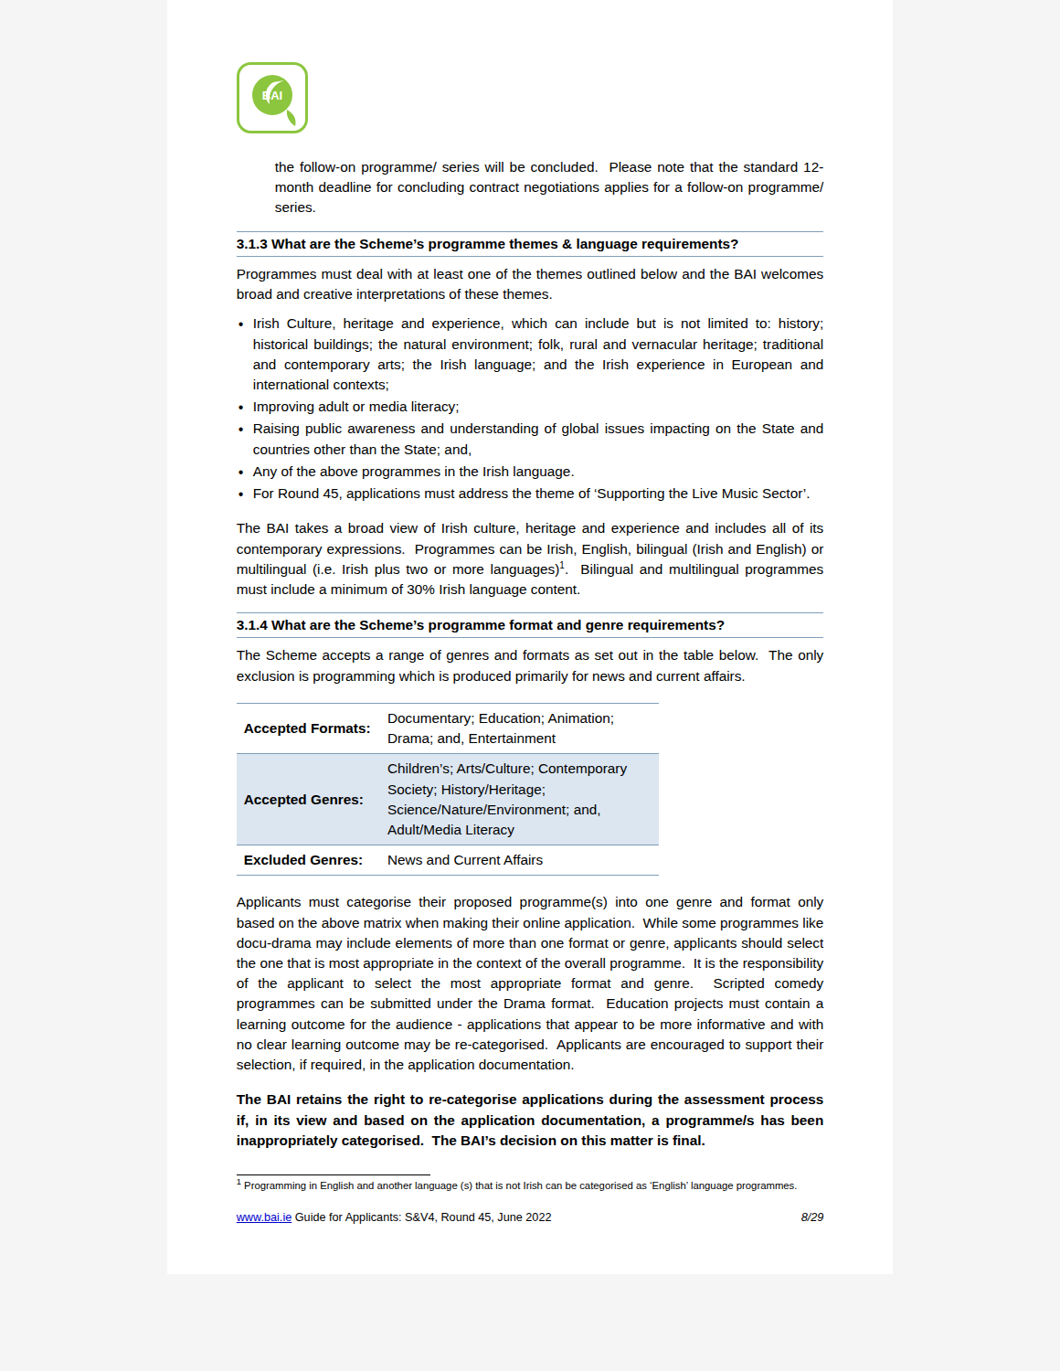BAI
the follow-on programme/ series will be concluded. Please note that the standard 12-month deadline for concluding contract negotiations applies for a follow-on programme/ series.
3.1.3 What are the Scheme’s programme themes & language requirements?
Programmes must deal with at least one of the themes outlined below and the BAI welcomes broad and creative interpretations of these themes.
Irish Culture, heritage and experience, which can include but is not limited to: history; historical buildings; the natural environment; folk, rural and vernacular heritage; traditional and contemporary arts; the Irish language; and the Irish experience in European and international contexts;
Improving adult or media literacy;
Raising public awareness and understanding of global issues impacting on the State and countries other than the State; and,
Any of the above programmes in the Irish language.
For Round 45, applications must address the theme of ‘Supporting the Live Music Sector’.
The BAI takes a broad view of Irish culture, heritage and experience and includes all of its contemporary expressions. Programmes can be Irish, English, bilingual (Irish and English) or multilingual (i.e. Irish plus two or more languages)1. Bilingual and multilingual programmes must include a minimum of 30% Irish language content.
3.1.4 What are the Scheme’s programme format and genre requirements?
The Scheme accepts a range of genres and formats as set out in the table below. The only exclusion is programming which is produced primarily for news and current affairs.
| Accepted Formats: | Documentary; Education; Animation; Drama; and, Entertainment |
| Accepted Genres: | Children’s; Arts/Culture; Contemporary Society; History/Heritage; Science/Nature/Environment; and, Adult/Media Literacy |
| Excluded Genres: | News and Current Affairs |
Applicants must categorise their proposed programme(s) into one genre and format only based on the above matrix when making their online application. While some programmes like docu-drama may include elements of more than one format or genre, applicants should select the one that is most appropriate in the context of the overall programme. It is the responsibility of the applicant to select the most appropriate format and genre. Scripted comedy programmes can be submitted under the Drama format. Education projects must contain a learning outcome for the audience - applications that appear to be more informative and with no clear learning outcome may be re-categorised. Applicants are encouraged to support their selection, if required, in the application documentation.
The BAI retains the right to re-categorise applications during the assessment process if, in its view and based on the application documentation, a programme/s has been inappropriately categorised. The BAI’s decision on this matter is final.
1 Programming in English and another language (s) that is not Irish can be categorised as ‘English’ language programmes.
www.bai.ie Guide for Applicants: S&V4, Round 45, June 2022 8/29